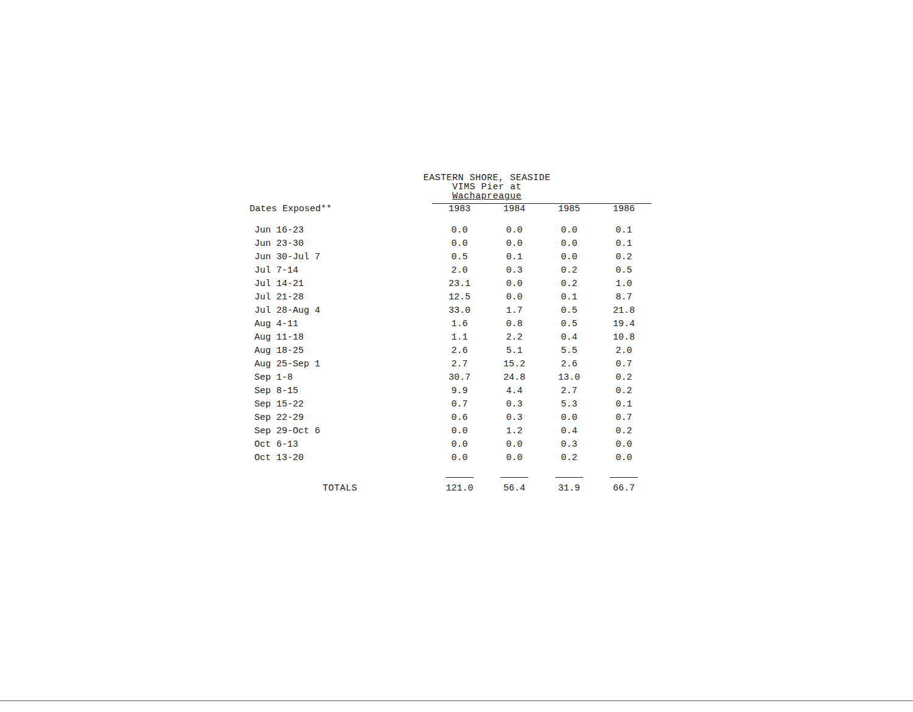EASTERN SHORE, SEASIDE VIMS Pier at Wachapreague
| Dates Exposed** | 1983 | 1984 | 1985 | 1986 |
| --- | --- | --- | --- | --- |
| Jun 16-23 | 0.0 | 0.0 | 0.0 | 0.1 |
| Jun 23-30 | 0.0 | 0.0 | 0.0 | 0.1 |
| Jun 30-Jul 7 | 0.5 | 0.1 | 0.0 | 0.2 |
| Jul 7-14 | 2.0 | 0.3 | 0.2 | 0.5 |
| Jul 14-21 | 23.1 | 0.0 | 0.2 | 1.0 |
| Jul 21-28 | 12.5 | 0.0 | 0.1 | 8.7 |
| Jul 28-Aug 4 | 33.0 | 1.7 | 0.5 | 21.8 |
| Aug 4-11 | 1.6 | 0.8 | 0.5 | 19.4 |
| Aug 11-18 | 1.1 | 2.2 | 0.4 | 10.8 |
| Aug 18-25 | 2.6 | 5.1 | 5.5 | 2.0 |
| Aug 25-Sep 1 | 2.7 | 15.2 | 2.6 | 0.7 |
| Sep 1-8 | 30.7 | 24.8 | 13.0 | 0.2 |
| Sep 8-15 | 9.9 | 4.4 | 2.7 | 0.2 |
| Sep 15-22 | 0.7 | 0.3 | 5.3 | 0.1 |
| Sep 22-29 | 0.6 | 0.3 | 0.0 | 0.7 |
| Sep 29-Oct 6 | 0.0 | 1.2 | 0.4 | 0.2 |
| Oct 6-13 | 0.0 | 0.0 | 0.3 | 0.0 |
| Oct 13-20 | 0.0 | 0.0 | 0.2 | 0.0 |
| TOTALS | 121.0 | 56.4 | 31.9 | 66.7 |